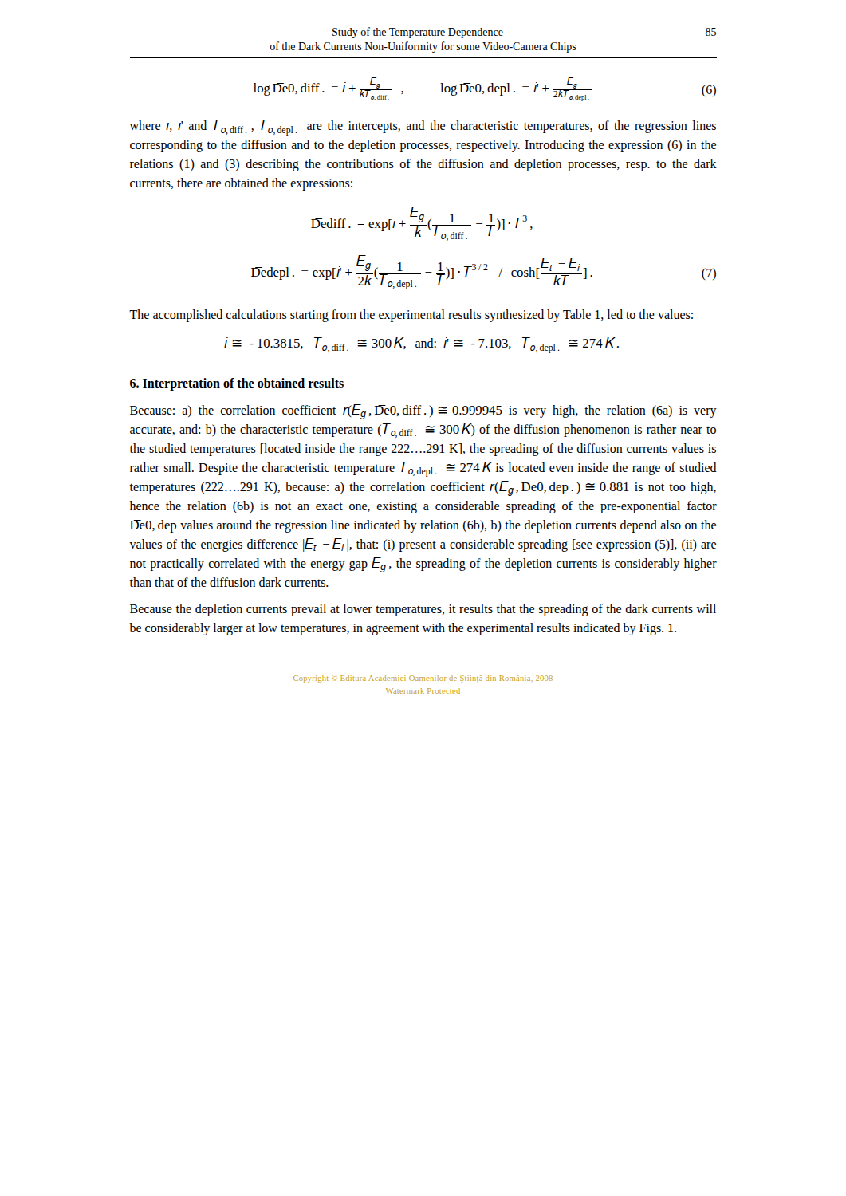85 Study of the Temperature Dependence of the Dark Currents Non-Uniformity for some Video-Camera Chips
(6) log De– 0,diff. = i + Eg kTo,diff. , log De– 0,depl. = i' + Eg 2kTo,depl.
where i, i' and To,diff., To,depl. are the intercepts, and the characteristic temperatures, of the regression lines corresponding to the diffusion and to the depletion processes, respectively. Introducing the expression (6) in the relations (1) and (3) describing the contributions of the diffusion and depletion processes, resp. to the dark currents, there are obtained the expressions:
De– diff. = exp [ i + Eg k ( 1 To,diff. − 1T ) ] ⋅ T3 ,
(7) De– depl. = exp [ i' + Eg 2k ( 1 To,depl. − 1T ) ] ⋅ T3/2 / cosh [ Et−Ei kT ] .
The accomplished calculations starting from the experimental results synthesized by Table 1, led to the values:
i≅-10.3815, To,diff. ≅300K, and: i'≅-7.103, To,depl. ≅274K.
6. Interpretation of the obtained results
Because: a) the correlation coefficient r(Eg,De–0,diff.)≅0.999945 is very high, the relation (6a) is very accurate, and: b) the characteristic temperature (To,diff.≅300K) of the diffusion phenomenon is rather near to the studied temperatures [located inside the range 222….291 K], the spreading of the diffusion currents values is rather small. Despite the characteristic temperature To,depl.≅274K is located even inside the range of studied temperatures (222….291 K), because: a) the correlation coefficient r(Eg,De–0,dep.)≅0.881 is not too high, hence the relation (6b) is not an exact one, existing a considerable spreading of the pre-exponential factor De–0,dep values around the regression line indicated by relation (6b), b) the depletion currents depend also on the values of the energies difference |Et−Ei|, that: (i) present a considerable spreading [see expression (5)], (ii) are not practically correlated with the energy gap Eg, the spreading of the depletion currents is considerably higher than that of the diffusion dark currents.
Because the depletion currents prevail at lower temperatures, it results that the spreading of the dark currents will be considerably larger at low temperatures, in agreement with the experimental results indicated by Figs. 1.
Copyright © Editura Academiei Oamenilor de Ştiință din România, 2008 Watermark Protected